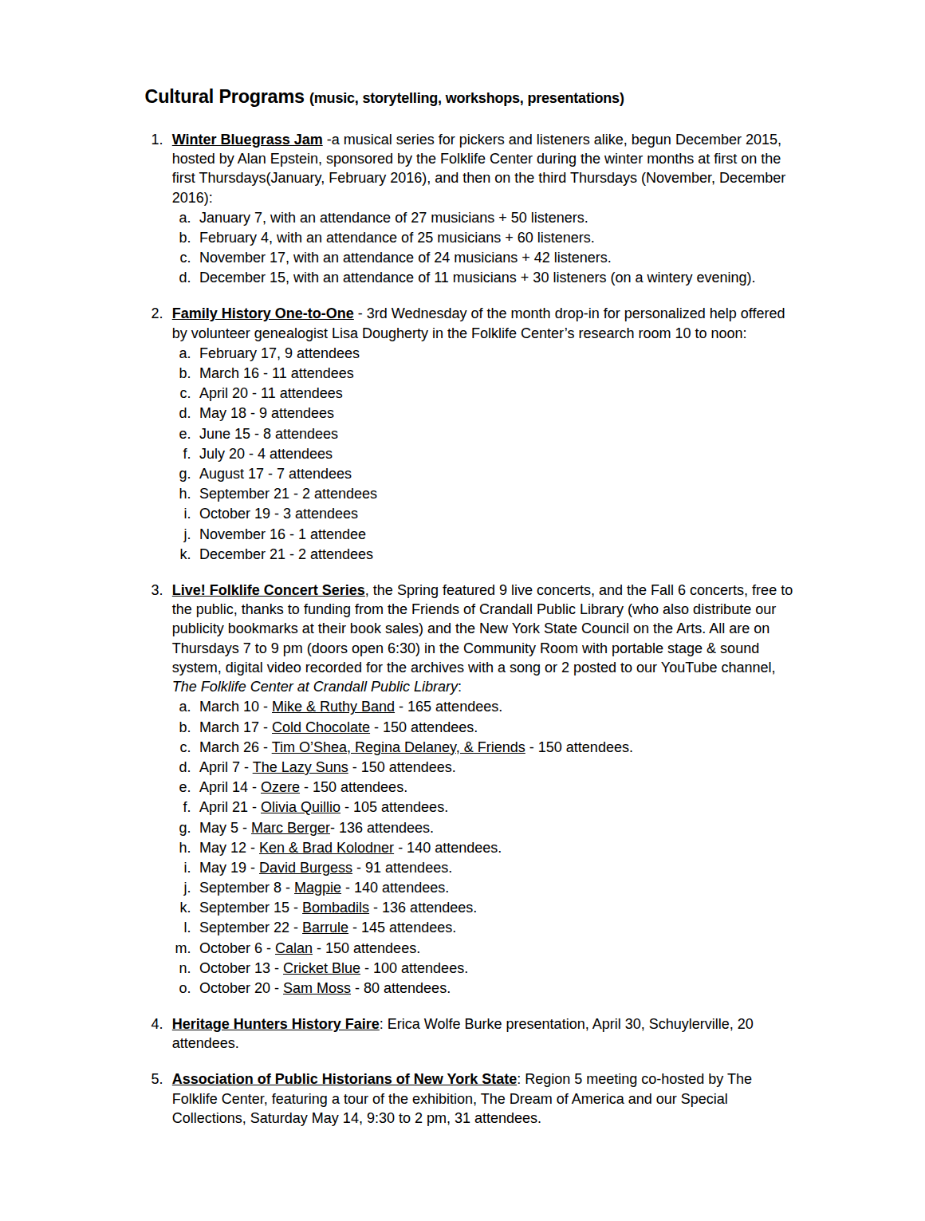Cultural Programs (music, storytelling, workshops, presentations)
Winter Bluegrass Jam -a musical series for pickers and listeners alike, begun December 2015, hosted by Alan Epstein, sponsored by the Folklife Center during the winter months at first on the first Thursdays(January, February 2016), and then on the third Thursdays (November, December 2016):
January 7, with an attendance of 27 musicians + 50 listeners.
February 4, with an attendance of 25 musicians + 60 listeners.
November 17, with an attendance of 24 musicians + 42 listeners.
December 15, with an attendance of 11 musicians + 30 listeners (on a wintery evening).
Family History One-to-One - 3rd Wednesday of the month drop-in for personalized help offered by volunteer genealogist Lisa Dougherty in the Folklife Center’s research room 10 to noon:
February 17, 9 attendees
March 16 - 11 attendees
April 20 - 11 attendees
May 18 - 9 attendees
June 15 - 8 attendees
July 20 - 4 attendees
August 17 - 7 attendees
September 21 - 2 attendees
October 19 - 3 attendees
November 16 - 1 attendee
December 21 - 2 attendees
Live! Folklife Concert Series, the Spring featured 9 live concerts, and the Fall 6 concerts, free to the public, thanks to funding from the Friends of Crandall Public Library (who also distribute our publicity bookmarks at their book sales) and the New York State Council on the Arts. All are on Thursdays 7 to 9 pm (doors open 6:30) in the Community Room with portable stage & sound system, digital video recorded for the archives with a song or 2 posted to our YouTube channel, The Folklife Center at Crandall Public Library:
March 10 - Mike & Ruthy Band - 165 attendees.
March 17 - Cold Chocolate - 150 attendees.
March 26 - Tim O’Shea, Regina Delaney, & Friends - 150 attendees.
April 7 - The Lazy Suns - 150 attendees.
April 14 - Ozere - 150 attendees.
April 21 - Olivia Quillio - 105 attendees.
May 5 - Marc Berger- 136 attendees.
May 12 - Ken & Brad Kolodner - 140 attendees.
May 19 - David Burgess - 91 attendees.
September 8 - Magpie - 140 attendees.
September 15 - Bombadils - 136 attendees.
September 22 - Barrule - 145 attendees.
October 6 - Calan - 150 attendees.
October 13 - Cricket Blue - 100 attendees.
October 20 - Sam Moss - 80 attendees.
Heritage Hunters History Faire: Erica Wolfe Burke presentation, April 30, Schuylerville, 20 attendees.
Association of Public Historians of New York State: Region 5 meeting co-hosted by The Folklife Center, featuring a tour of the exhibition, The Dream of America and our Special Collections, Saturday May 14, 9:30 to 2 pm, 31 attendees.